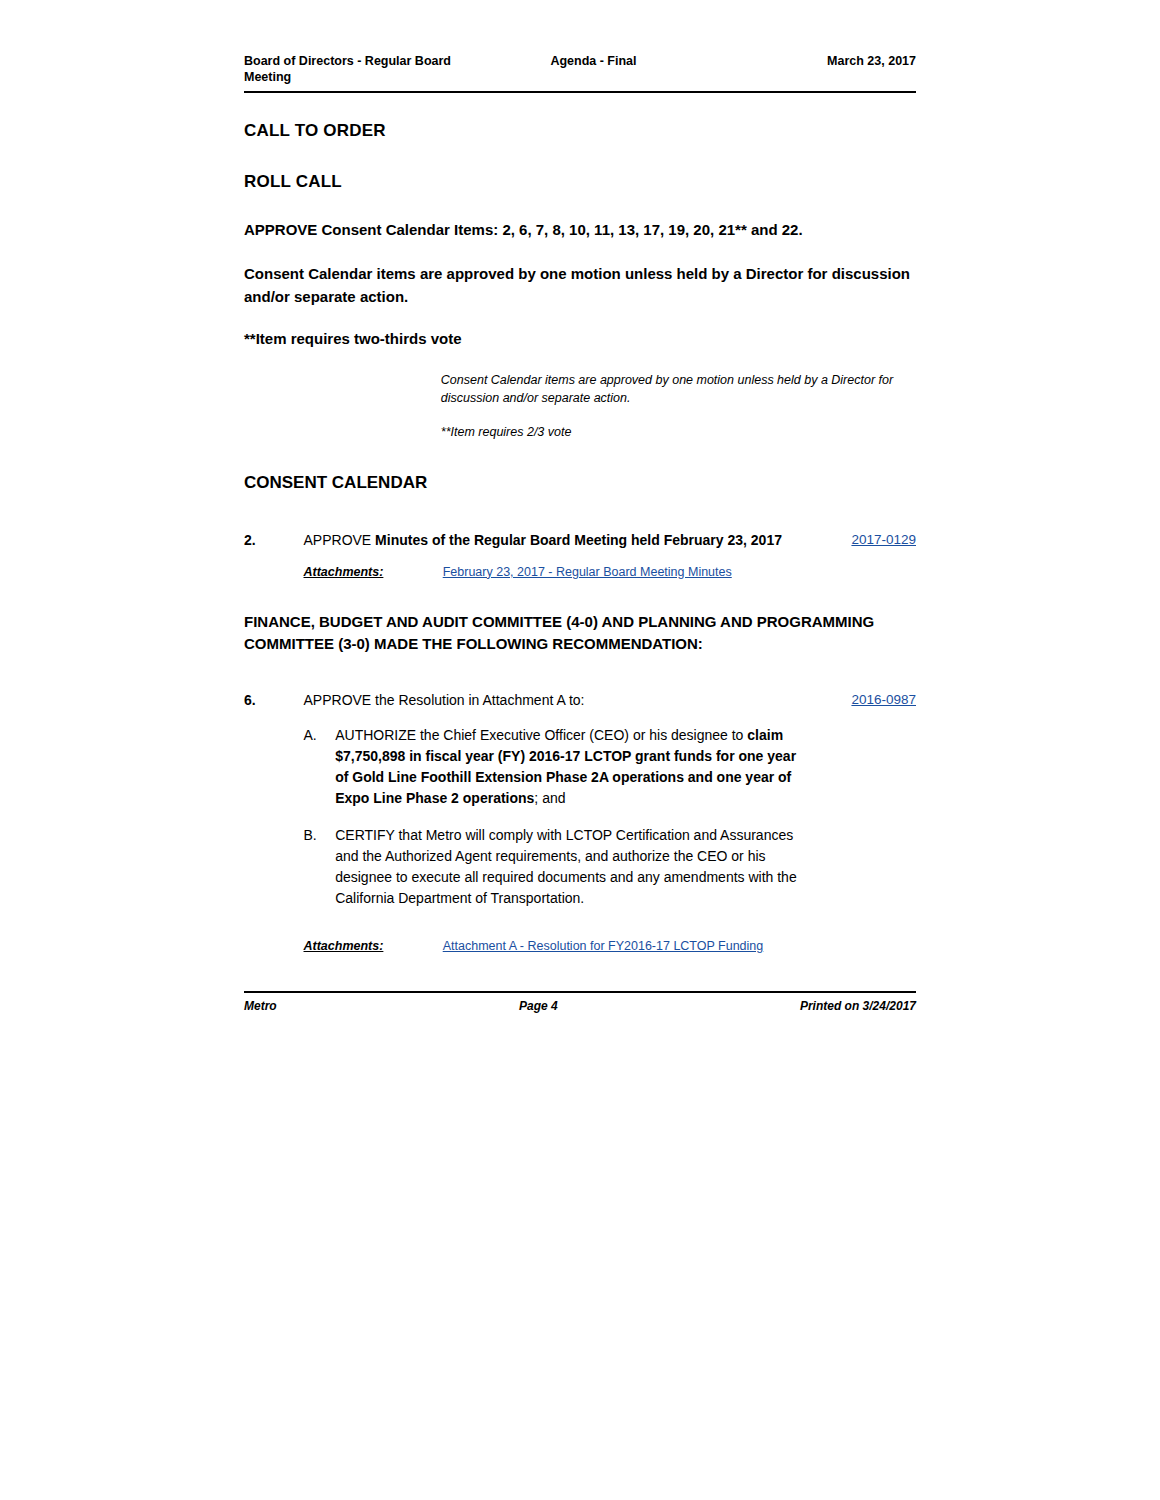Board of Directors - Regular Board Meeting
Agenda - Final
March 23, 2017
CALL TO ORDER
ROLL CALL
APPROVE Consent Calendar Items: 2, 6, 7, 8, 10, 11, 13, 17, 19, 20, 21** and 22.
Consent Calendar items are approved by one motion unless held by a Director for discussion and/or separate action.
**Item requires two-thirds vote
Consent Calendar items are approved by one motion unless held by a Director for discussion and/or separate action.
**Item requires 2/3 vote
CONSENT CALENDAR
2017-0129
2.
APPROVE Minutes of the Regular Board Meeting held February 23, 2017
Attachments:
February 23, 2017 - Regular Board Meeting Minutes
FINANCE, BUDGET AND AUDIT COMMITTEE (4-0) AND PLANNING AND PROGRAMMING COMMITTEE (3-0) MADE THE FOLLOWING RECOMMENDATION:
2016-0987
6.
APPROVE the Resolution in Attachment A to:
A. AUTHORIZE the Chief Executive Officer (CEO) or his designee to claim $7,750,898 in fiscal year (FY) 2016-17 LCTOP grant funds for one year of Gold Line Foothill Extension Phase 2A operations and one year of Expo Line Phase 2 operations; and
B. CERTIFY that Metro will comply with LCTOP Certification and Assurances and the Authorized Agent requirements, and authorize the CEO or his designee to execute all required documents and any amendments with the California Department of Transportation.
Attachments:
Attachment A - Resolution for FY2016-17 LCTOP Funding
Metro
Page 4
Printed on 3/24/2017